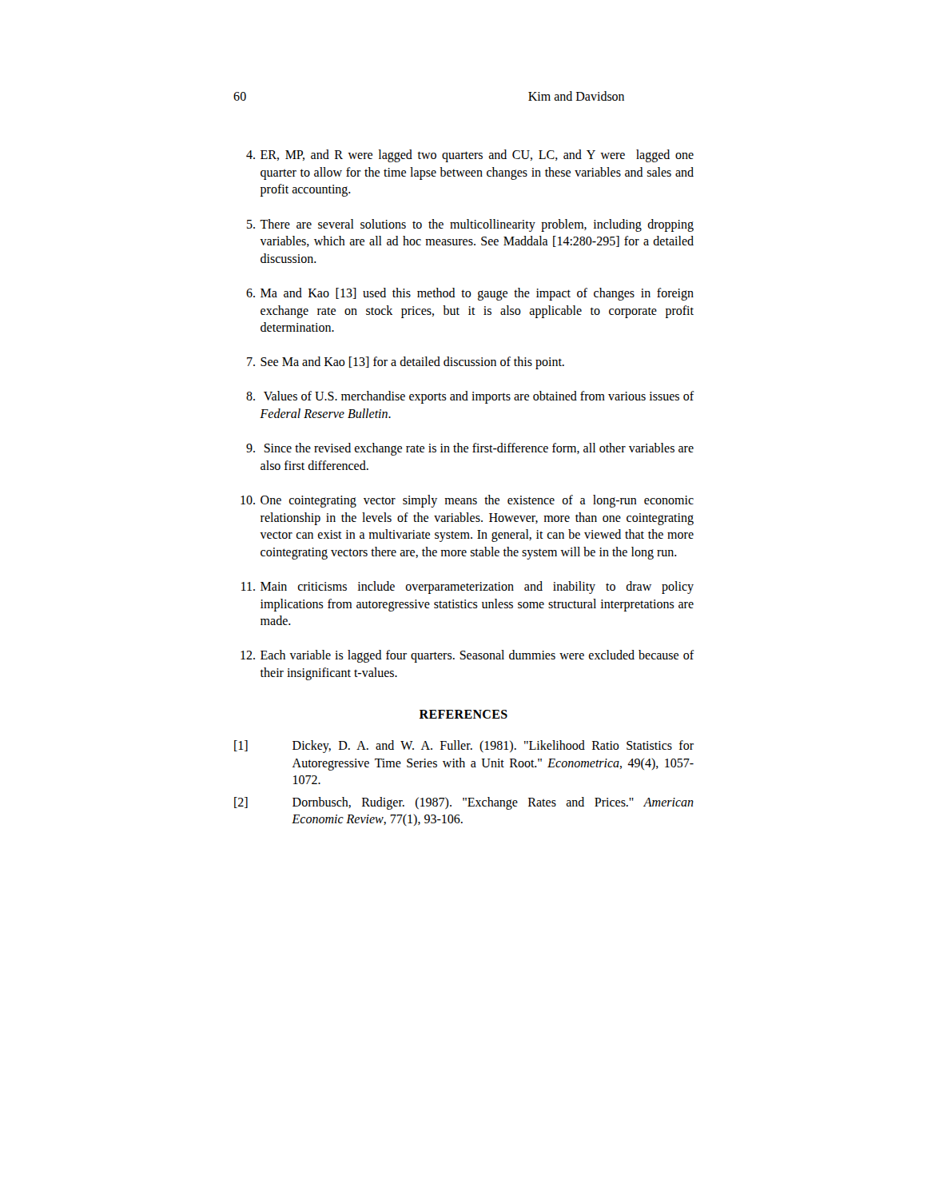60 Kim and Davidson
4. ER, MP, and R were lagged two quarters and CU, LC, and Y were lagged one quarter to allow for the time lapse between changes in these variables and sales and profit accounting.
5. There are several solutions to the multicollinearity problem, including dropping variables, which are all ad hoc measures. See Maddala [14:280-295] for a detailed discussion.
6. Ma and Kao [13] used this method to gauge the impact of changes in foreign exchange rate on stock prices, but it is also applicable to corporate profit determination.
7. See Ma and Kao [13] for a detailed discussion of this point.
8. Values of U.S. merchandise exports and imports are obtained from various issues of Federal Reserve Bulletin.
9. Since the revised exchange rate is in the first-difference form, all other variables are also first differenced.
10. One cointegrating vector simply means the existence of a long-run economic relationship in the levels of the variables. However, more than one cointegrating vector can exist in a multivariate system. In general, it can be viewed that the more cointegrating vectors there are, the more stable the system will be in the long run.
11. Main criticisms include overparameterization and inability to draw policy implications from autoregressive statistics unless some structural interpretations are made.
12. Each variable is lagged four quarters. Seasonal dummies were excluded because of their insignificant t-values.
REFERENCES
[1] Dickey, D. A. and W. A. Fuller. (1981). "Likelihood Ratio Statistics for Autoregressive Time Series with a Unit Root." Econometrica, 49(4), 1057-1072.
[2] Dornbusch, Rudiger. (1987). "Exchange Rates and Prices." American Economic Review, 77(1), 93-106.